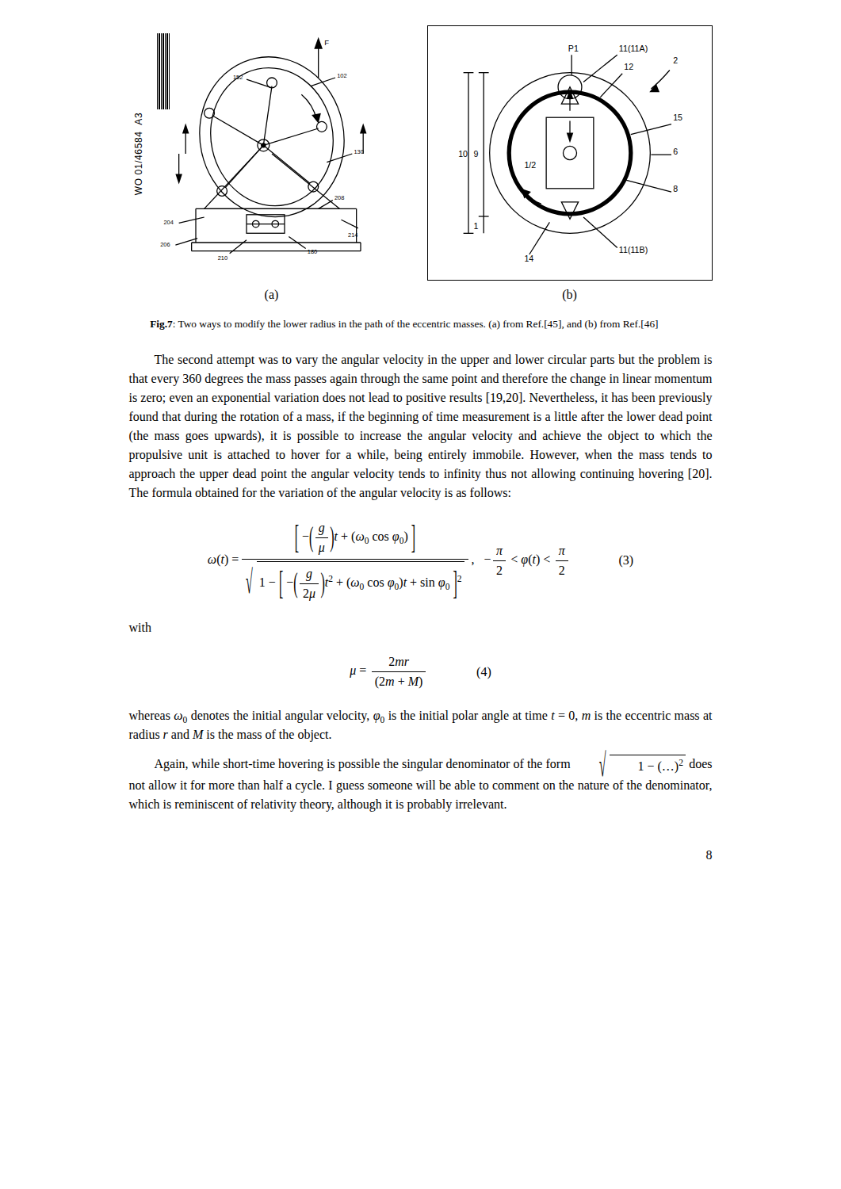WO 01/46584 A3
F 102 152 130 204 206 210 180 214 208
(a)
10 9 1 1/2 P1 11(11A) 12 2 15 6 8 11(11B) 14
(b)
Fig.7: Two ways to modify the lower radius in the path of the eccentric masses. (a) from Ref.[45], and (b) from Ref.[46]
The second attempt was to vary the angular velocity in the upper and lower circular parts but the problem is that every 360 degrees the mass passes again through the same point and therefore the change in linear momentum is zero; even an exponential variation does not lead to positive results [19,20]. Nevertheless, it has been previously found that during the rotation of a mass, if the beginning of time measurement is a little after the lower dead point (the mass goes upwards), it is possible to increase the angular velocity and achieve the object to which the propulsive unit is attached to hover for a while, being entirely immobile. However, when the mass tends to approach the upper dead point the angular velocity tends to infinity thus not allowing continuing hovering [20]. The formula obtained for the variation of the angular velocity is as follows:
ω(t) = [ −(gμ) t + (ω0 cos φ0) ] 1 − [ −(g 2μ) t2 + (ω0 cos φ0)t + sin φ0 ]2 , −π 2 < φ(t) < π 2
(3)
with
μ = 2mr(2m + M)
(4)
whereas ω0 denotes the initial angular velocity, φ0 is the initial polar angle at time t = 0, m is the eccentric mass at radius r and M is the mass of the object.
Again, while short-time hovering is possible the singular denominator of the form 1 − (…)2 does not allow it for more than half a cycle. I guess someone will be able to comment on the nature of the denominator, which is reminiscent of relativity theory, although it is probably irrelevant.
8